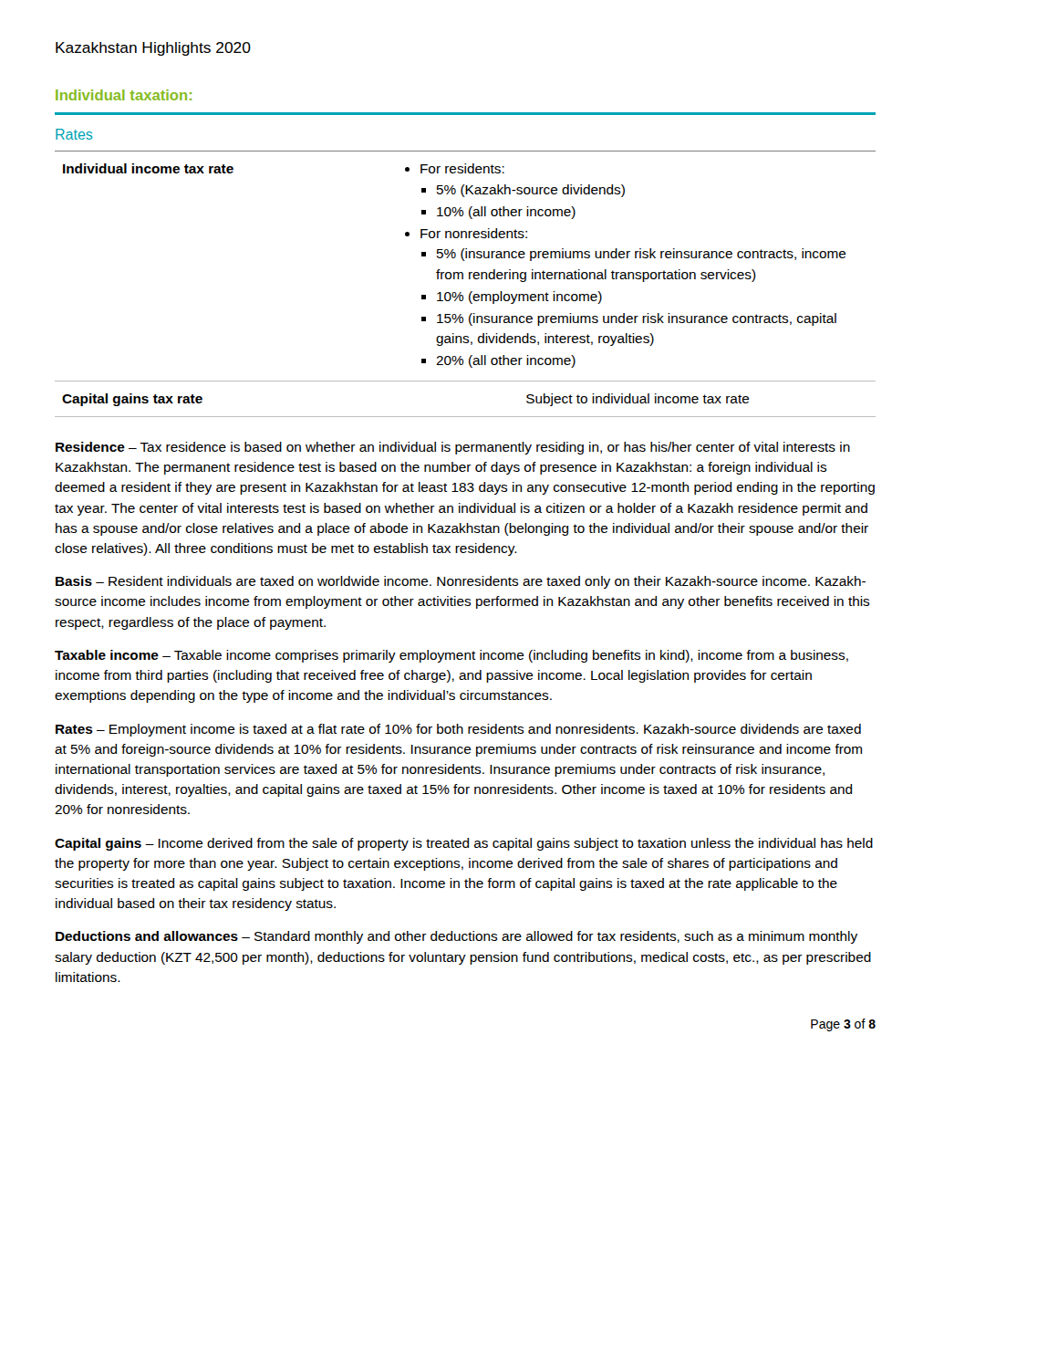Kazakhstan Highlights 2020
Individual taxation:
Rates
| Individual income tax rate | For residents: 5% (Kazakh-source dividends) 10% (all other income) For nonresidents: 5% (insurance premiums under risk reinsurance contracts, income from rendering international transportation services) 10% (employment income) 15% (insurance premiums under risk insurance contracts, capital gains, dividends, interest, royalties) 20% (all other income) |
| Capital gains tax rate | Subject to individual income tax rate |
Residence – Tax residence is based on whether an individual is permanently residing in, or has his/her center of vital interests in Kazakhstan. The permanent residence test is based on the number of days of presence in Kazakhstan: a foreign individual is deemed a resident if they are present in Kazakhstan for at least 183 days in any consecutive 12-month period ending in the reporting tax year. The center of vital interests test is based on whether an individual is a citizen or a holder of a Kazakh residence permit and has a spouse and/or close relatives and a place of abode in Kazakhstan (belonging to the individual and/or their spouse and/or their close relatives). All three conditions must be met to establish tax residency.
Basis – Resident individuals are taxed on worldwide income. Nonresidents are taxed only on their Kazakh-source income. Kazakh-source income includes income from employment or other activities performed in Kazakhstan and any other benefits received in this respect, regardless of the place of payment.
Taxable income – Taxable income comprises primarily employment income (including benefits in kind), income from a business, income from third parties (including that received free of charge), and passive income. Local legislation provides for certain exemptions depending on the type of income and the individual’s circumstances.
Rates – Employment income is taxed at a flat rate of 10% for both residents and nonresidents. Kazakh-source dividends are taxed at 5% and foreign-source dividends at 10% for residents. Insurance premiums under contracts of risk reinsurance and income from international transportation services are taxed at 5% for nonresidents. Insurance premiums under contracts of risk insurance, dividends, interest, royalties, and capital gains are taxed at 15% for nonresidents. Other income is taxed at 10% for residents and 20% for nonresidents.
Capital gains – Income derived from the sale of property is treated as capital gains subject to taxation unless the individual has held the property for more than one year. Subject to certain exceptions, income derived from the sale of shares of participations and securities is treated as capital gains subject to taxation. Income in the form of capital gains is taxed at the rate applicable to the individual based on their tax residency status.
Deductions and allowances – Standard monthly and other deductions are allowed for tax residents, such as a minimum monthly salary deduction (KZT 42,500 per month), deductions for voluntary pension fund contributions, medical costs, etc., as per prescribed limitations.
Page 3 of 8